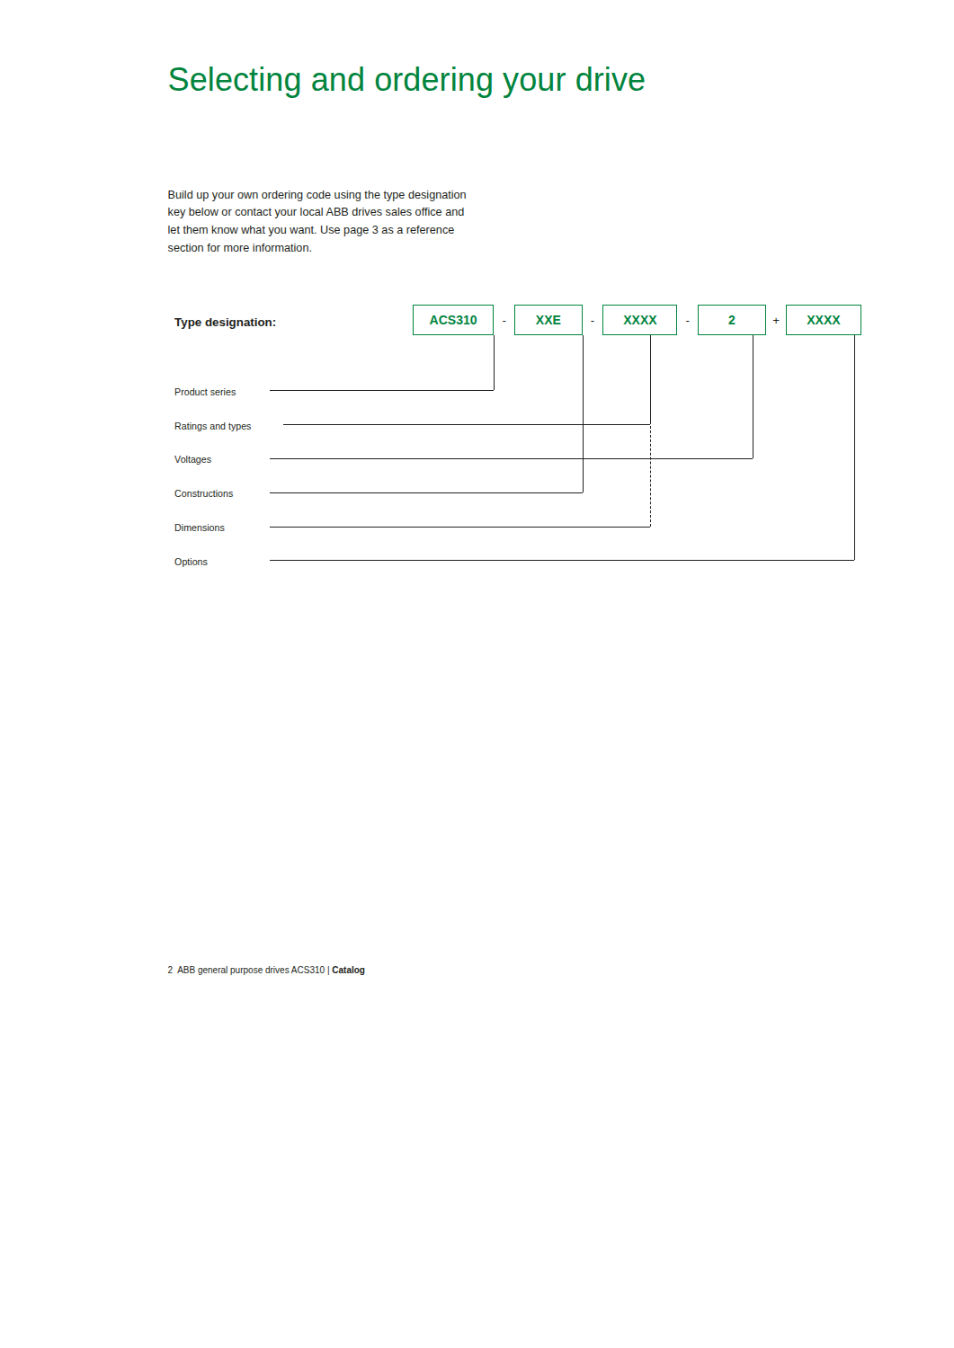Selecting and ordering your drive
Build up your own ordering code using the type designation key below or contact your local ABB drives sales office and let them know what you want. Use page 3 as a reference section for more information.
Type designation:
ACS310
-
XXE
-
XXXX
-
2
+
XXXX
Product series
Ratings and types
Voltages
Constructions
Dimensions
Options
2 ABB general purpose drives ACS310 | Catalog